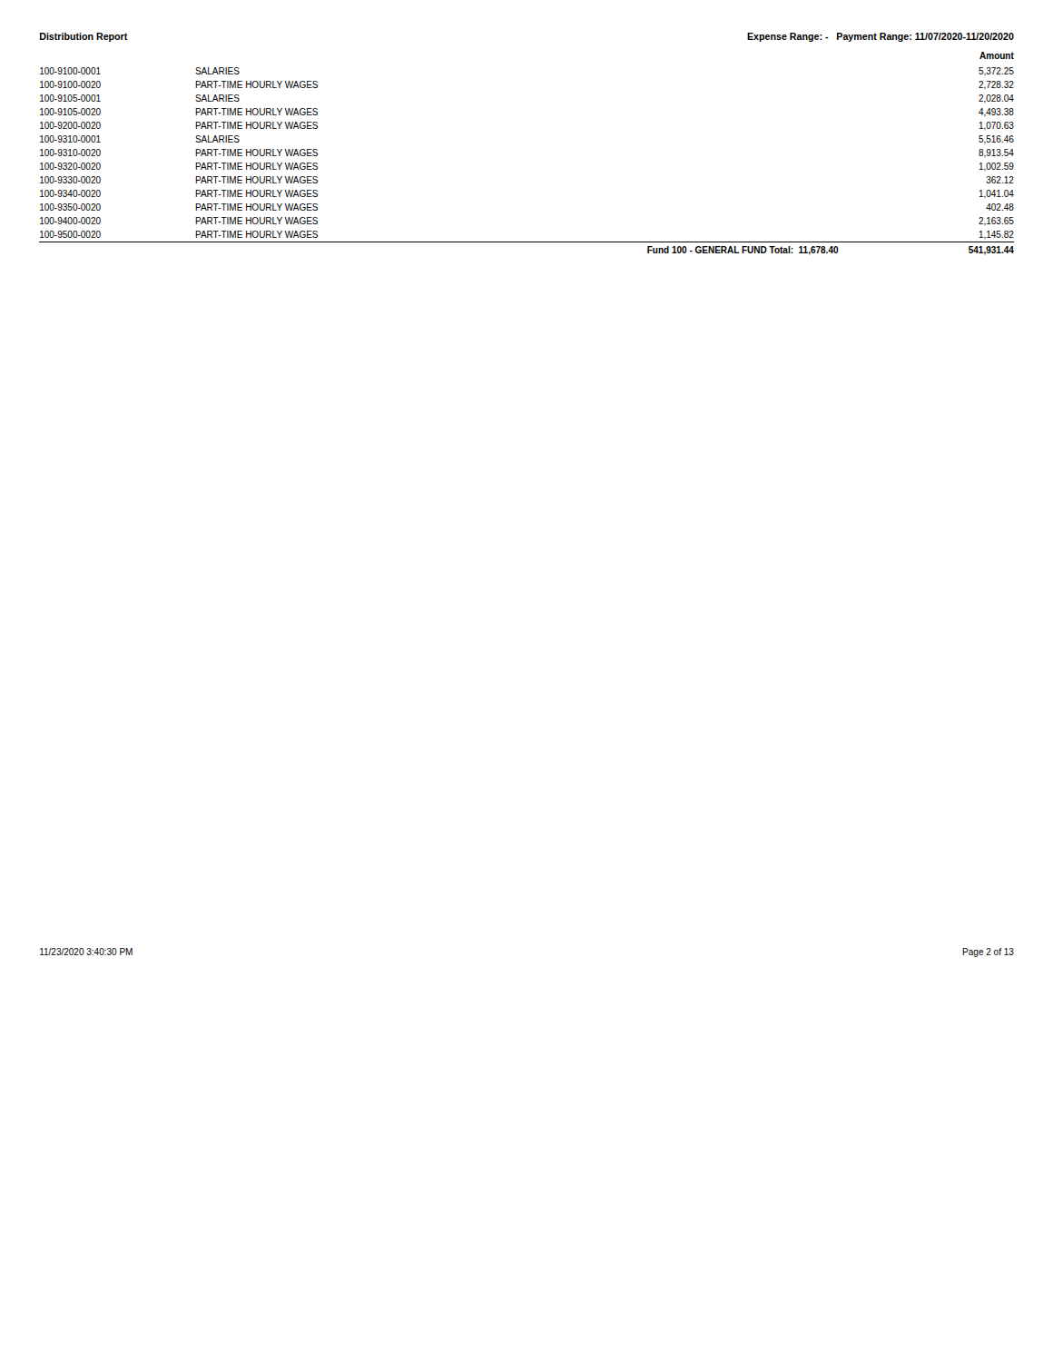Distribution Report
Expense Range: - Payment Range: 11/07/2020-11/20/2020
Amount
| 100-9100-0001 | SALARIES | | 5,372.25 |
| 100-9100-0020 | PART-TIME HOURLY WAGES | | 2,728.32 |
| 100-9105-0001 | SALARIES | | 2,028.04 |
| 100-9105-0020 | PART-TIME HOURLY WAGES | | 4,493.38 |
| 100-9200-0020 | PART-TIME HOURLY WAGES | | 1,070.63 |
| 100-9310-0001 | SALARIES | | 5,516.46 |
| 100-9310-0020 | PART-TIME HOURLY WAGES | | 8,913.54 |
| 100-9320-0020 | PART-TIME HOURLY WAGES | | 1,002.59 |
| 100-9330-0020 | PART-TIME HOURLY WAGES | | 362.12 |
| 100-9340-0020 | PART-TIME HOURLY WAGES | | 1,041.04 |
| 100-9350-0020 | PART-TIME HOURLY WAGES | | 402.48 |
| 100-9400-0020 | PART-TIME HOURLY WAGES | | 2,163.65 |
| 100-9500-0020 | PART-TIME HOURLY WAGES | | 1,145.82 |
| | | Fund 100 - GENERAL FUND Total: 11,678.40 | 541,931.44 |
11/23/2020 3:40:30 PM
Page 2 of 13